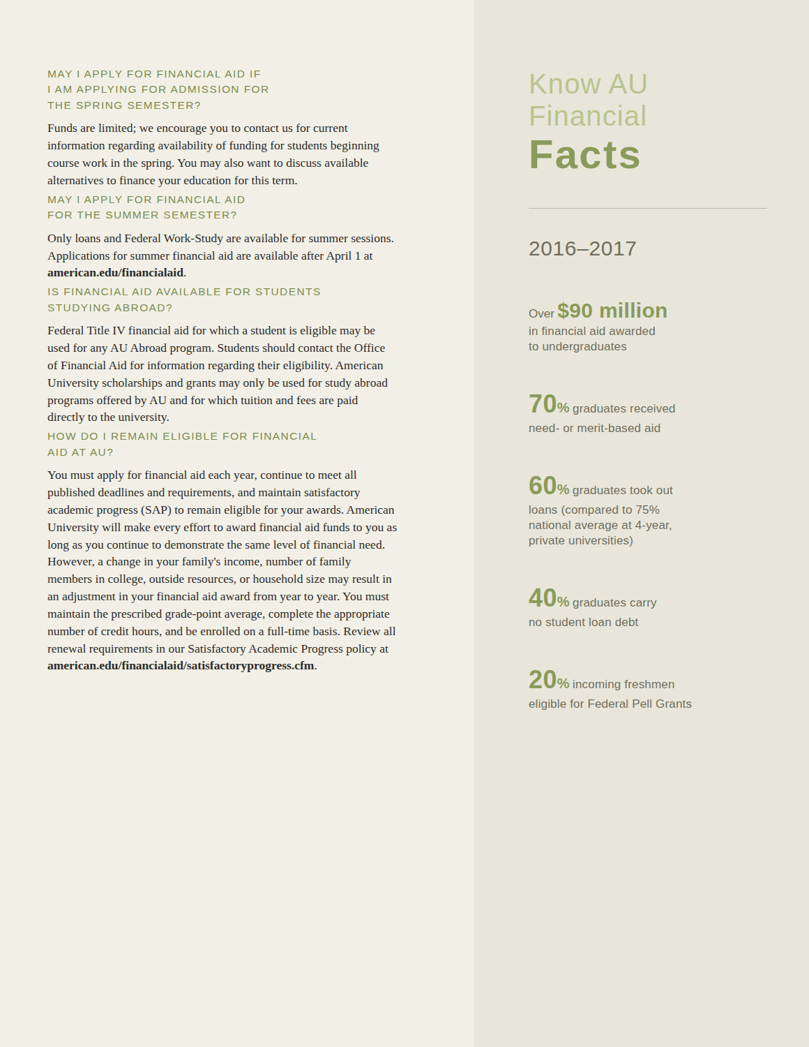May I apply for financial aid if
I am applying for admission for
the spring semester?
Funds are limited; we encourage you to contact us for current information regarding availability of funding for students beginning course work in the spring. You may also want to discuss available alternatives to finance your education for this term.
May I apply for financial aid
for the summer semester?
Only loans and Federal Work-Study are available for summer sessions. Applications for summer financial aid are available after April 1 at american.edu/financialaid.
Is financial aid available for students
studying abroad?
Federal Title IV financial aid for which a student is eligible may be used for any AU Abroad program. Students should contact the Office of Financial Aid for information regarding their eligibility. American University scholarships and grants may only be used for study abroad programs offered by AU and for which tuition and fees are paid directly to the university.
How do I remain eligible for financial
aid at AU?
You must apply for financial aid each year, continue to meet all published deadlines and requirements, and maintain satisfactory academic progress (SAP) to remain eligible for your awards. American University will make every effort to award financial aid funds to you as long as you continue to demonstrate the same level of financial need. However, a change in your family's income, number of family members in college, outside resources, or household size may result in an adjustment in your financial aid award from year to year. You must maintain the prescribed grade-point average, complete the appropriate number of credit hours, and be enrolled on a full-time basis. Review all renewal requirements in our Satisfactory Academic Progress policy at american.edu/financialaid/satisfactoryprogress.cfm.
Know AU Financial Facts
2016–2017
Over $90 million
in financial aid awarded
to undergraduates
70% graduates received
need- or merit-based aid
60% graduates took out
loans (compared to 75%
national average at 4-year,
private universities)
40% graduates carry
no student loan debt
20% incoming freshmen
eligible for Federal Pell Grants